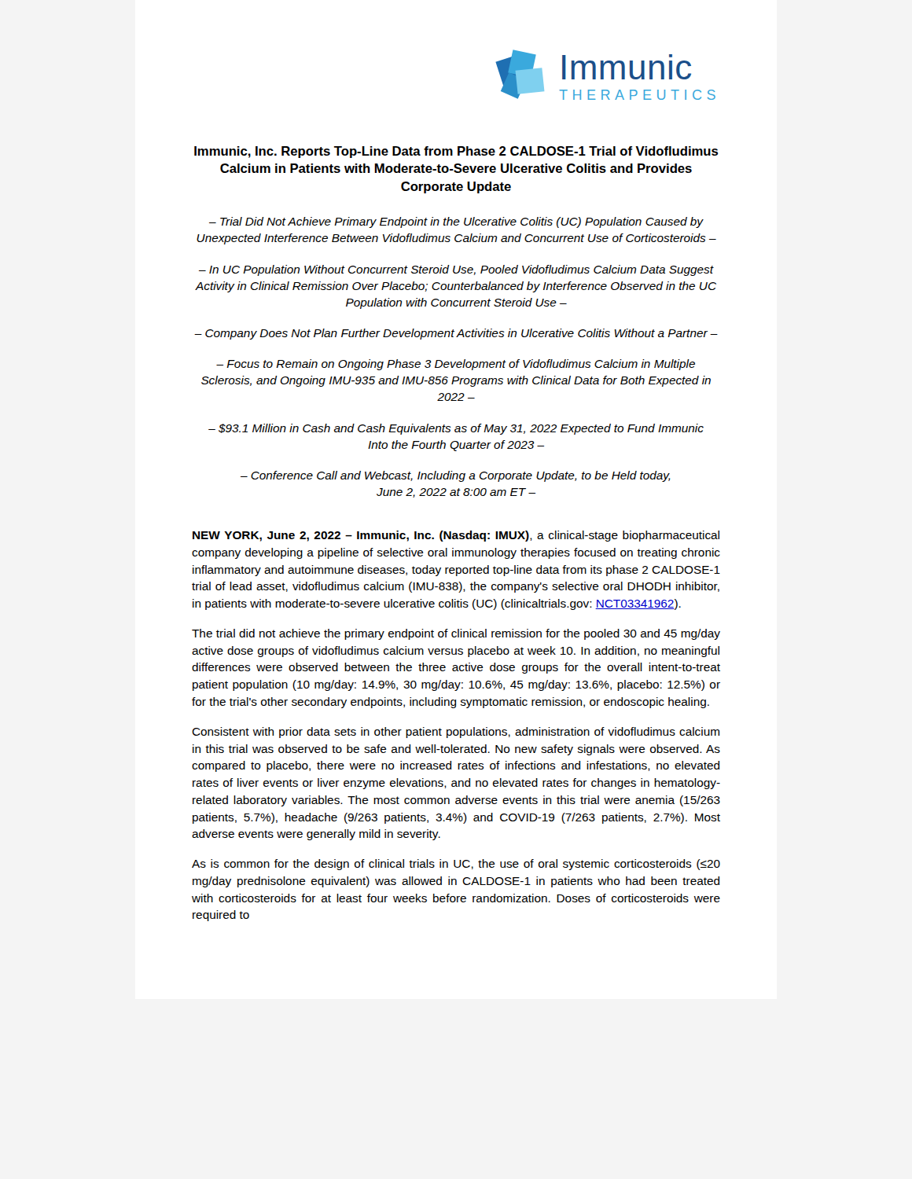Immunic
THERAPEUTICS
Immunic, Inc. Reports Top-Line Data from Phase 2 CALDOSE-1 Trial of Vidofludimus Calcium in Patients with Moderate-to-Severe Ulcerative Colitis and Provides Corporate Update
– Trial Did Not Achieve Primary Endpoint in the Ulcerative Colitis (UC) Population Caused by Unexpected Interference Between Vidofludimus Calcium and Concurrent Use of Corticosteroids –
– In UC Population Without Concurrent Steroid Use, Pooled Vidofludimus Calcium Data Suggest Activity in Clinical Remission Over Placebo; Counterbalanced by Interference Observed in the UC Population with Concurrent Steroid Use –
– Company Does Not Plan Further Development Activities in Ulcerative Colitis Without a Partner –
– Focus to Remain on Ongoing Phase 3 Development of Vidofludimus Calcium in Multiple Sclerosis, and Ongoing IMU-935 and IMU-856 Programs with Clinical Data for Both Expected in 2022 –
– $93.1 Million in Cash and Cash Equivalents as of May 31, 2022 Expected to Fund Immunic
Into the Fourth Quarter of 2023 –
– Conference Call and Webcast, Including a Corporate Update, to be Held today,
June 2, 2022 at 8:00 am ET –
NEW YORK, June 2, 2022 – Immunic, Inc. (Nasdaq: IMUX), a clinical-stage biopharmaceutical company developing a pipeline of selective oral immunology therapies focused on treating chronic inflammatory and autoimmune diseases, today reported top-line data from its phase 2 CALDOSE-1 trial of lead asset, vidofludimus calcium (IMU-838), the company's selective oral DHODH inhibitor, in patients with moderate-to-severe ulcerative colitis (UC) (clinicaltrials.gov: NCT03341962).
The trial did not achieve the primary endpoint of clinical remission for the pooled 30 and 45 mg/day active dose groups of vidofludimus calcium versus placebo at week 10. In addition, no meaningful differences were observed between the three active dose groups for the overall intent-to-treat patient population (10 mg/day: 14.9%, 30 mg/day: 10.6%, 45 mg/day: 13.6%, placebo: 12.5%) or for the trial's other secondary endpoints, including symptomatic remission, or endoscopic healing.
Consistent with prior data sets in other patient populations, administration of vidofludimus calcium in this trial was observed to be safe and well-tolerated. No new safety signals were observed. As compared to placebo, there were no increased rates of infections and infestations, no elevated rates of liver events or liver enzyme elevations, and no elevated rates for changes in hematology-related laboratory variables. The most common adverse events in this trial were anemia (15/263 patients, 5.7%), headache (9/263 patients, 3.4%) and COVID-19 (7/263 patients, 2.7%). Most adverse events were generally mild in severity.
As is common for the design of clinical trials in UC, the use of oral systemic corticosteroids (≤20 mg/day prednisolone equivalent) was allowed in CALDOSE-1 in patients who had been treated with corticosteroids for at least four weeks before randomization. Doses of corticosteroids were required to